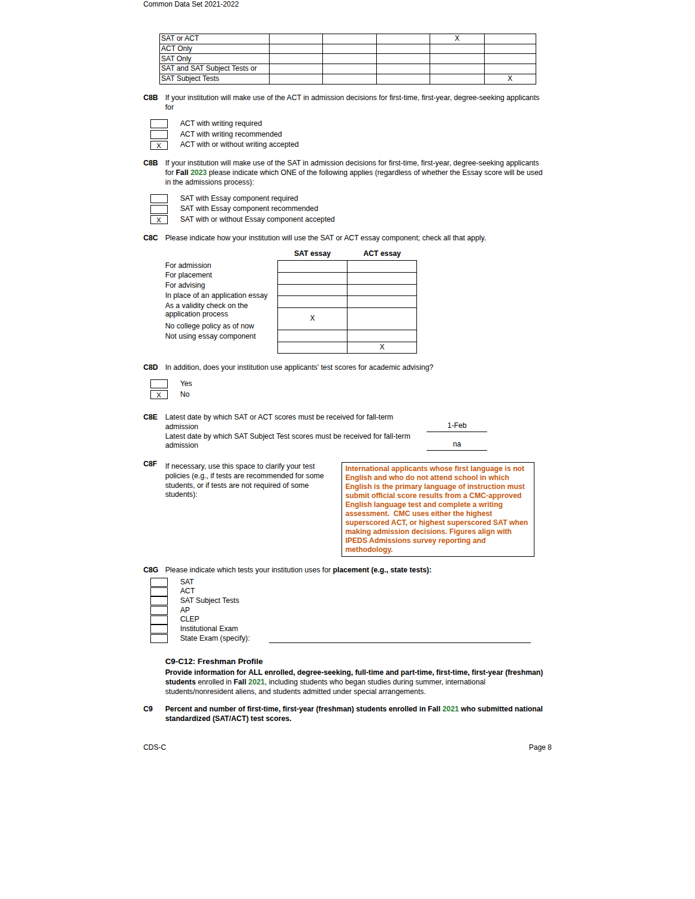Common Data Set 2021-2022
| SAT or ACT | | | | X | |
| ACT Only | | | | | |
| SAT Only | | | | | |
| SAT and SAT Subject Tests or | | | | | |
| SAT Subject Tests | | | | | X |
C8B If your institution will make use of the ACT in admission decisions for first-time, first-year, degree-seeking applicants for
ACT with writing required
ACT with writing recommended
X
ACT with or without writing accepted
C8B If your institution will make use of the SAT in admission decisions for first-time, first-year, degree-seeking applicants for Fall 2023 please indicate which ONE of the following applies (regardless of whether the Essay score will be used in the admissions process):
SAT with Essay component required
SAT with Essay component recommended
X
SAT with or without Essay component accepted
C8C Please indicate how your institution will use the SAT or ACT essay component; check all that apply.
For admission
For placement
For advising
In place of an application essay
As a validity check on the
application process
No college policy as of now
Not using essay component
| SAT essay | ACT essay |
| --- | --- |
| X | |
| | X |
C8D In addition, does your institution use applicants' test scores for academic advising?
Yes
X
No
C8E
Latest date by which SAT or ACT scores must be received for fall-term admission
1-Feb
Latest date by which SAT Subject Test scores must be received for fall-term admission
na
C8F
If necessary, use this space to clarify your test policies (e.g., if tests are recommended for some students, or if tests are not required of some students):
International applicants whose first language is not English and who do not attend school in which English is the primary language of instruction must submit official score results from a CMC-approved English language test and complete a writing assessment. CMC uses either the highest superscored ACT, or highest superscored SAT when making admission decisions. Figures align with IPEDS Admissions survey reporting and methodology.
C8G Please indicate which tests your institution uses for placement (e.g., state tests):
SAT
ACT
SAT Subject Tests
AP
CLEP
Institutional Exam
State Exam (specify):
C9-C12: Freshman Profile
Provide information for ALL enrolled, degree-seeking, full-time and part-time, first-time, first-year (freshman) students enrolled in Fall 2021, including students who began studies during summer, international students/nonresident aliens, and students admitted under special arrangements.
C9 Percent and number of first-time, first-year (freshman) students enrolled in Fall 2021 who submitted national standardized (SAT/ACT) test scores.
CDS-C
Page 8